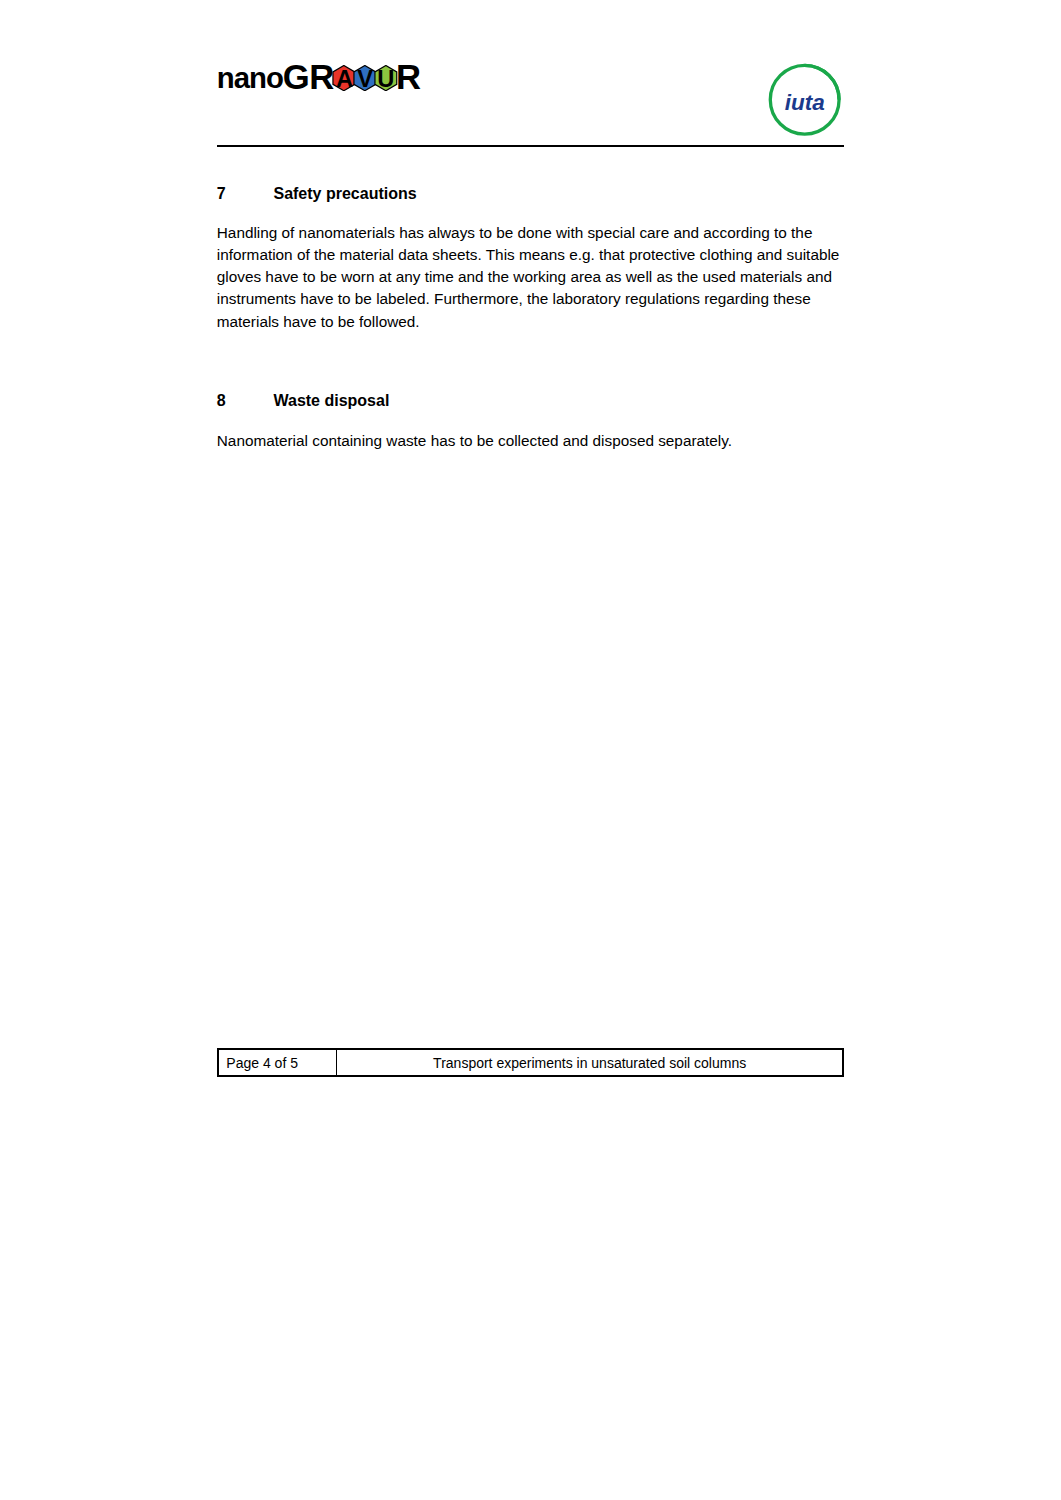nano GR AVUR
iuta
7 Safety precautions
Handling of nanomaterials has always to be done with special care and according to the information of the material data sheets. This means e.g. that protective clothing and suitable gloves have to be worn at any time and the working area as well as the used materials and instruments have to be labeled. Furthermore, the laboratory regulations regarding these materials have to be followed.
8 Waste disposal
Nanomaterial containing waste has to be collected and disposed separately.
| Page 4 of 5 | Transport experiments in unsaturated soil columns |